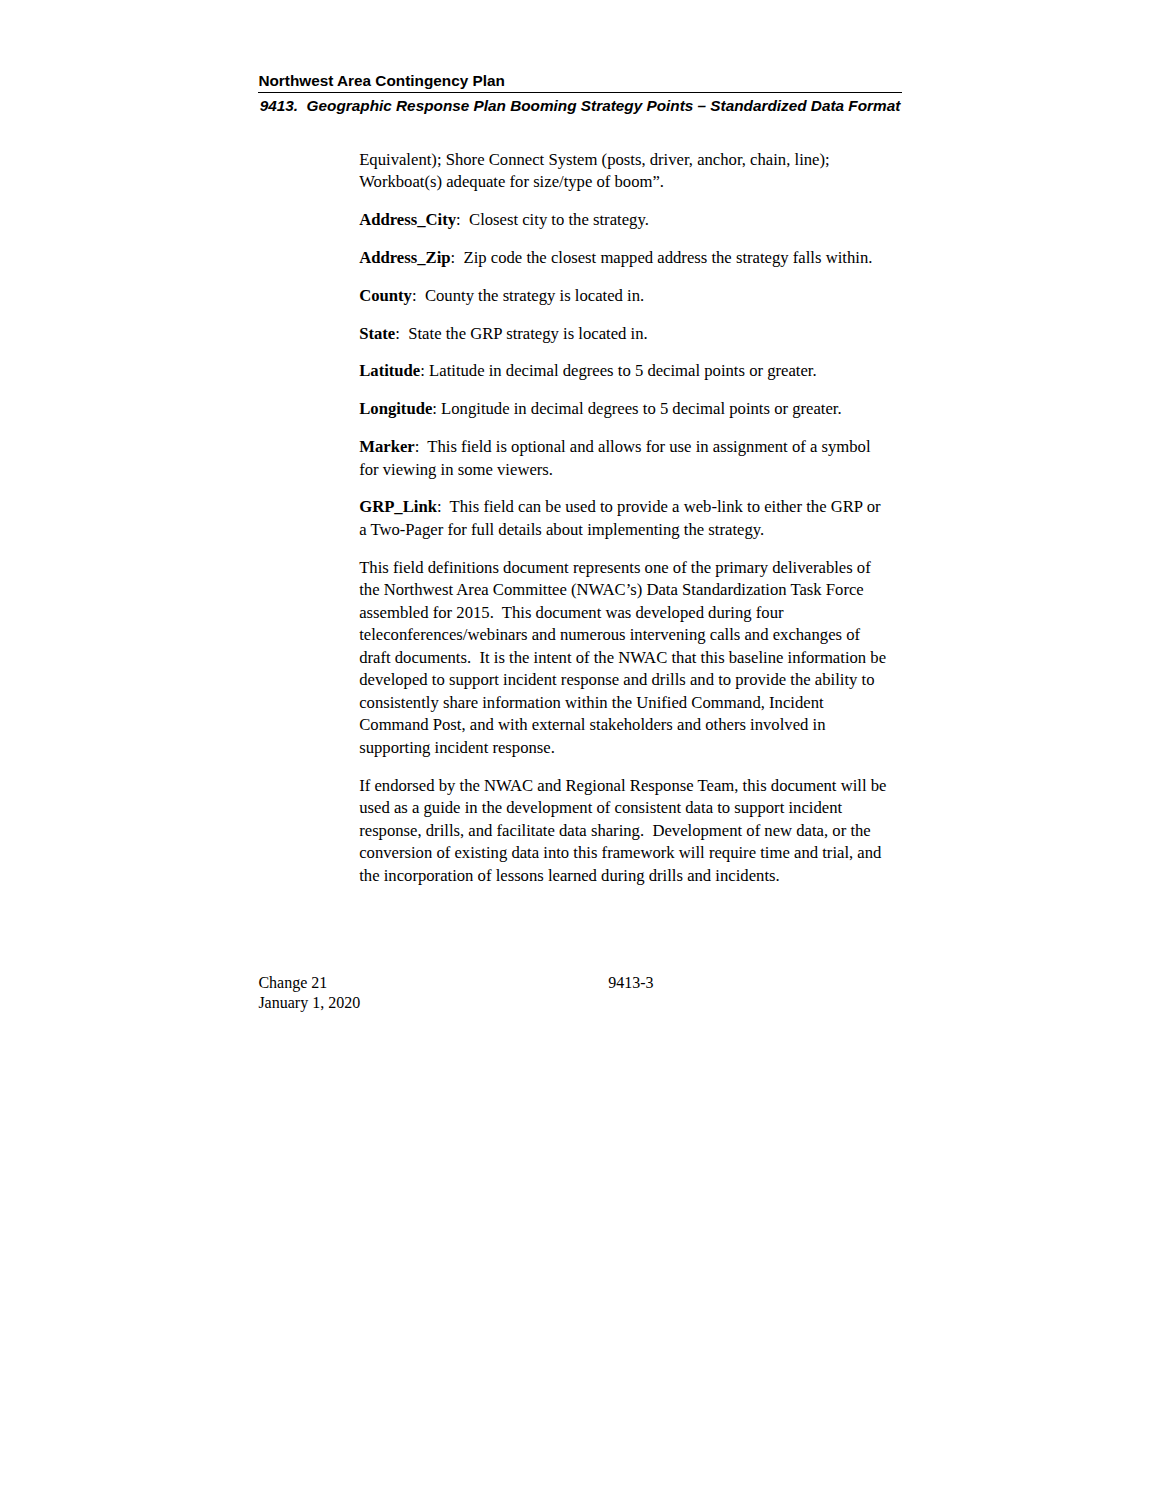Northwest Area Contingency Plan
9413. Geographic Response Plan Booming Strategy Points – Standardized Data Format
Equivalent); Shore Connect System (posts, driver, anchor, chain, line); Workboat(s) adequate for size/type of boom”.
Address_City: Closest city to the strategy.
Address_Zip: Zip code the closest mapped address the strategy falls within.
County: County the strategy is located in.
State: State the GRP strategy is located in.
Latitude: Latitude in decimal degrees to 5 decimal points or greater.
Longitude: Longitude in decimal degrees to 5 decimal points or greater.
Marker: This field is optional and allows for use in assignment of a symbol for viewing in some viewers.
GRP_Link: This field can be used to provide a web-link to either the GRP or a Two-Pager for full details about implementing the strategy.
This field definitions document represents one of the primary deliverables of the Northwest Area Committee (NWAC’s) Data Standardization Task Force assembled for 2015. This document was developed during four teleconferences/webinars and numerous intervening calls and exchanges of draft documents. It is the intent of the NWAC that this baseline information be developed to support incident response and drills and to provide the ability to consistently share information within the Unified Command, Incident Command Post, and with external stakeholders and others involved in supporting incident response.
If endorsed by the NWAC and Regional Response Team, this document will be used as a guide in the development of consistent data to support incident response, drills, and facilitate data sharing. Development of new data, or the conversion of existing data into this framework will require time and trial, and the incorporation of lessons learned during drills and incidents.
Change 21
January 1, 2020
9413-3